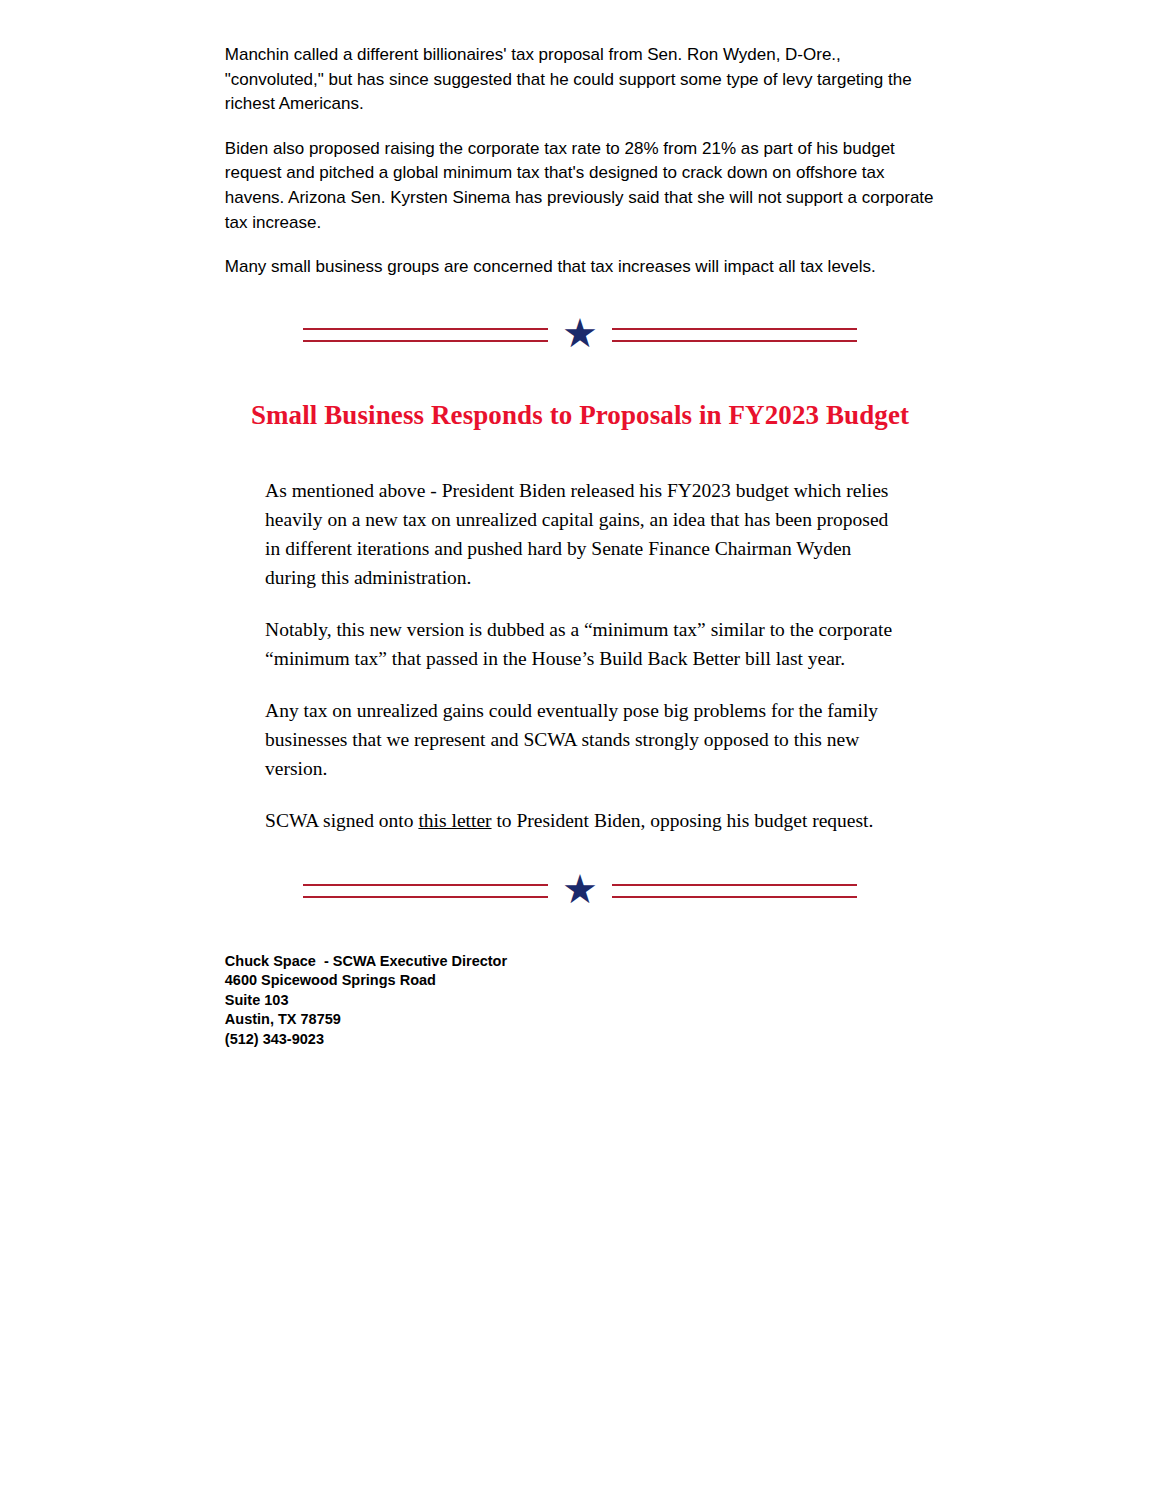Manchin called a different billionaires' tax proposal from Sen. Ron Wyden, D-Ore., "convoluted," but has since suggested that he could support some type of levy targeting the richest Americans.
Biden also proposed raising the corporate tax rate to 28% from 21% as part of his budget request and pitched a global minimum tax that's designed to crack down on offshore tax havens. Arizona Sen. Kyrsten Sinema has previously said that she will not support a corporate tax increase.
Many small business groups are concerned that tax increases will impact all tax levels.
★
Small Business Responds to Proposals in FY2023 Budget
As mentioned above - President Biden released his FY2023 budget which relies heavily on a new tax on unrealized capital gains, an idea that has been proposed in different iterations and pushed hard by Senate Finance Chairman Wyden during this administration.
Notably, this new version is dubbed as a “minimum tax” similar to the corporate “minimum tax” that passed in the House’s Build Back Better bill last year.
Any tax on unrealized gains could eventually pose big problems for the family businesses that we represent and SCWA stands strongly opposed to this new version.
SCWA signed onto this letter to President Biden, opposing his budget request.
★
Chuck Space - SCWA Executive Director
4600 Spicewood Springs Road
Suite 103
Austin, TX 78759
(512) 343-9023